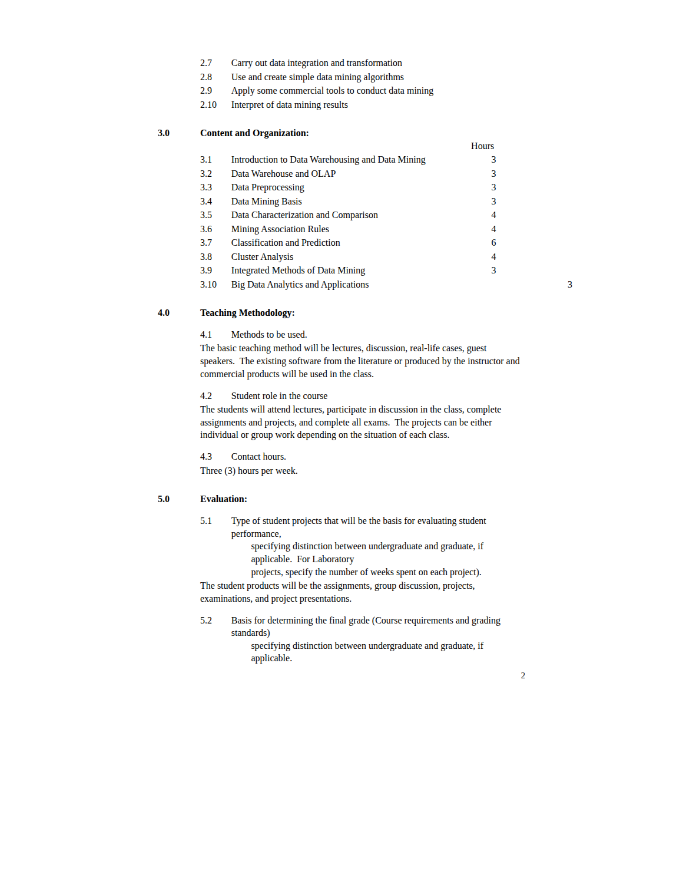2.7 Carry out data integration and transformation
2.8 Use and create simple data mining algorithms
2.9 Apply some commercial tools to conduct data mining
2.10 Interpret of data mining results
3.0 Content and Organization:
Hours
3.1 Introduction to Data Warehousing and Data Mining 3
3.2 Data Warehouse and OLAP 3
3.3 Data Preprocessing 3
3.4 Data Mining Basis 3
3.5 Data Characterization and Comparison 4
3.6 Mining Association Rules 4
3.7 Classification and Prediction 6
3.8 Cluster Analysis 4
3.9 Integrated Methods of Data Mining 3
3.10 Big Data Analytics and Applications 3
4.0 Teaching Methodology:
4.1 Methods to be used.
The basic teaching method will be lectures, discussion, real-life cases, guest speakers. The existing software from the literature or produced by the instructor and commercial products will be used in the class.
4.2 Student role in the course
The students will attend lectures, participate in discussion in the class, complete assignments and projects, and complete all exams. The projects can be either individual or group work depending on the situation of each class.
4.3 Contact hours.
Three (3) hours per week.
5.0 Evaluation:
5.1 Type of student projects that will be the basis for evaluating student performance, specifying distinction between undergraduate and graduate, if applicable. For Laboratory projects, specify the number of weeks spent on each project).
The student products will be the assignments, group discussion, projects, examinations, and project presentations.
5.2 Basis for determining the final grade (Course requirements and grading standards) specifying distinction between undergraduate and graduate, if applicable.
2